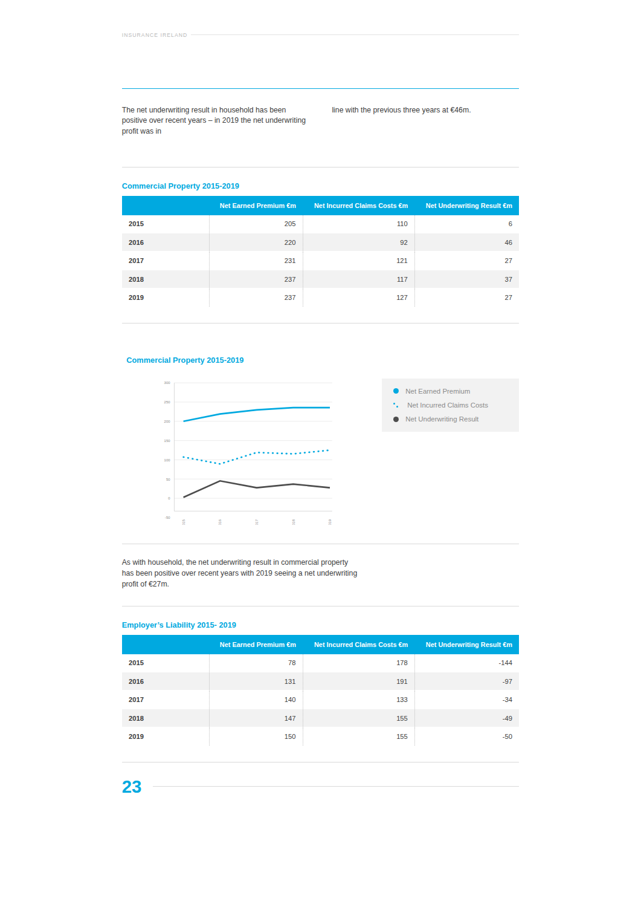Insurance Ireland
The net underwriting result in household has been positive over recent years – in 2019 the net underwriting profit was in
line with the previous three years at €46m.
Commercial Property 2015-2019
| | Net Earned Premium €m | Net Incurred Claims Costs €m | Net Underwriting Result €m |
| --- | --- | --- | --- |
| 2015 | 205 | 110 | 6 |
| 2016 | 220 | 92 | 46 |
| 2017 | 231 | 121 | 27 |
| 2018 | 237 | 117 | 37 |
| 2019 | 237 | 127 | 27 |
Commercial Property 2015-2019
300 250 200 150 100 50 0 -50 2015 2016 2017 2018 2019
Net Earned Premium
Net Incurred Claims Costs
Net Underwriting Result
As with household, the net underwriting result in commercial property has been positive over recent years with 2019 seeing a net underwriting profit of €27m.
Employer’s Liability 2015- 2019
| | Net Earned Premium €m | Net Incurred Claims Costs €m | Net Underwriting Result €m |
| --- | --- | --- | --- |
| 2015 | 78 | 178 | -144 |
| 2016 | 131 | 191 | -97 |
| 2017 | 140 | 133 | -34 |
| 2018 | 147 | 155 | -49 |
| 2019 | 150 | 155 | -50 |
23